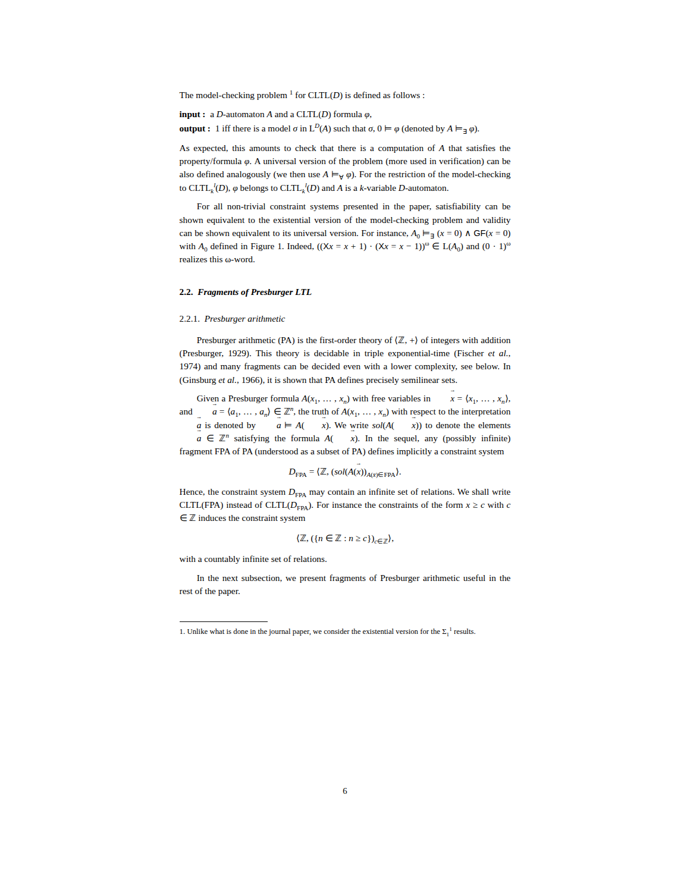The model-checking problem 1 for CLTL(D) is defined as follows :
input : a D-automaton A and a CLTL(D) formula φ,
output : 1 iff there is a model σ in LD(A) such that σ, 0 ⊨ φ (denoted by A ⊨∃ φ).
As expected, this amounts to check that there is a computation of A that satisfies the property/formula φ. A universal version of the problem (more used in verification) can be also defined analogously (we then use A ⊨∀ φ). For the restriction of the model-checking to CLTLkl(D), φ belongs to CLTLkl(D) and A is a k-variable D-automaton.
For all non-trivial constraint systems presented in the paper, satisfiability can be shown equivalent to the existential version of the model-checking problem and validity can be shown equivalent to its universal version. For instance, A0 ⊨∃ (x = 0) ∧ GF(x = 0) with A0 defined in Figure 1. Indeed, ((Xx = x + 1) · (Xx = x − 1))ω ∈ L(A0) and (0 · 1)ω realizes this ω-word.
2.2. Fragments of Presburger LTL
2.2.1. Presburger arithmetic
Presburger arithmetic (PA) is the first-order theory of ⟨ℤ, +⟩ of integers with addition (Presburger, 1929). This theory is decidable in triple exponential-time (Fischer et al., 1974) and many fragments can be decided even with a lower complexity, see below. In (Ginsburg et al., 1966), it is shown that PA defines precisely semilinear sets.
Given a Presburger formula A(x1, … , xn) with free variables in x = ⟨x1, … , xn⟩, and a = ⟨a1, … , an⟩ ∈ ℤn, the truth of A(x1, … , xn) with respect to the interpretation a is denoted by a ⊨ A(x). We write sol(A(x)) to denote the elements a ∈ ℤn satisfying the formula A(x). In the sequel, any (possibly infinite) fragment FPA of PA (understood as a subset of PA) defines implicitly a constraint system
DFPA = ⟨ℤ, (sol(A(x))A(x)∈FPA⟩.
Hence, the constraint system DFPA may contain an infinite set of relations. We shall write CLTL(FPA) instead of CLTL(DFPA). For instance the constraints of the form x ≥ c with c ∈ ℤ induces the constraint system
⟨ℤ, ({n ∈ ℤ : n ≥ c})c∈ℤ⟩,
with a countably infinite set of relations.
In the next subsection, we present fragments of Presburger arithmetic useful in the rest of the paper.
1. Unlike what is done in the journal paper, we consider the existential version for the Σ11 results.
6